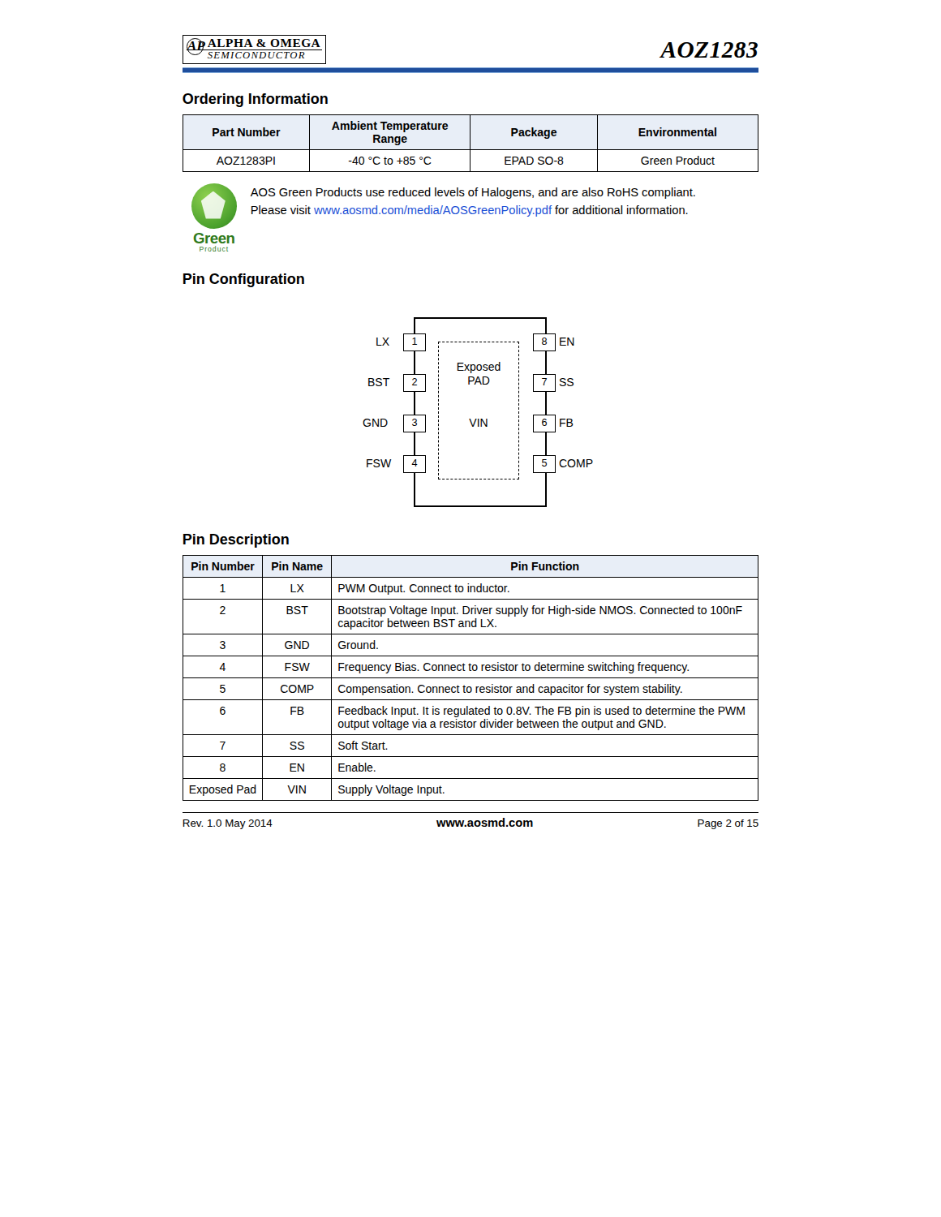AP
ALPHA & OMEGA
SEMICONDUCTOR
AOZ1283
Ordering Information
| Part Number | Ambient Temperature Range | Package | Environmental |
| --- | --- | --- | --- |
| AOZ1283PI | -40 °C to +85 °C | EPAD SO-8 | Green Product |
Green
Product
AOS Green Products use reduced levels of Halogens, and are also RoHS compliant.
Please visit www.aosmd.com/media/AOSGreenPolicy.pdf for additional information.
Pin Configuration
Exposed
PAD
VIN
LX
1
BST
2
GND
3
FSW
4
8
EN
7
SS
6
FB
5
COMP
Pin Description
| Pin Number | Pin Name | Pin Function |
| --- | --- | --- |
| 1 | LX | PWM Output. Connect to inductor. |
| 2 | BST | Bootstrap Voltage Input. Driver supply for High-side NMOS. Connected to 100nF capacitor between BST and LX. |
| 3 | GND | Ground. |
| 4 | FSW | Frequency Bias. Connect to resistor to determine switching frequency. |
| 5 | COMP | Compensation. Connect to resistor and capacitor for system stability. |
| 6 | FB | Feedback Input. It is regulated to 0.8V. The FB pin is used to determine the PWM output voltage via a resistor divider between the output and GND. |
| 7 | SS | Soft Start. |
| 8 | EN | Enable. |
| Exposed Pad | VIN | Supply Voltage Input. |
Rev. 1.0 May 2014
www.aosmd.com
Page 2 of 15